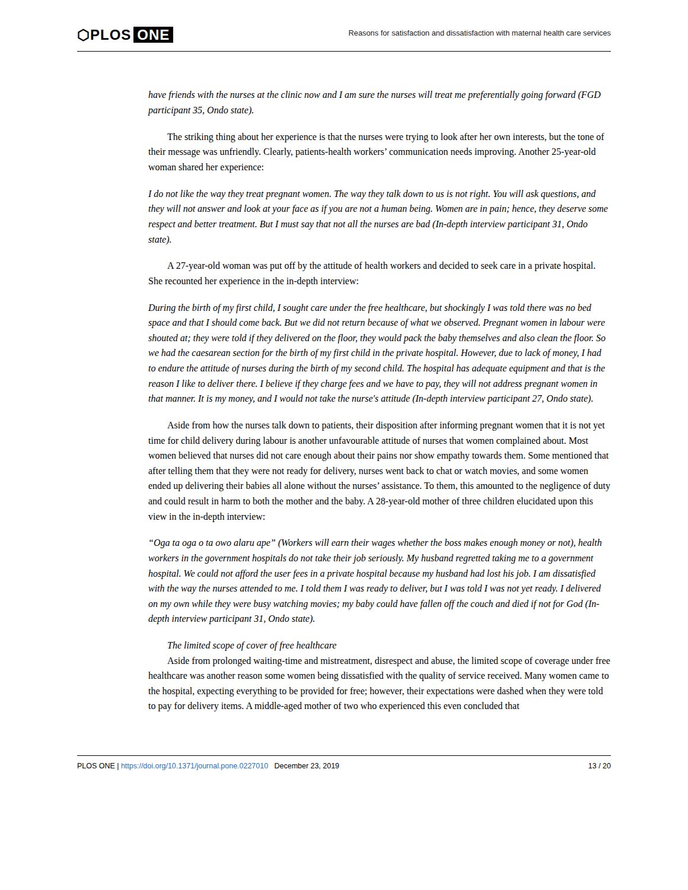⬡PLOS ONE
Reasons for satisfaction and dissatisfaction with maternal health care services
have friends with the nurses at the clinic now and I am sure the nurses will treat me preferentially going forward (FGD participant 35, Ondo state).
The striking thing about her experience is that the nurses were trying to look after her own interests, but the tone of their message was unfriendly. Clearly, patients-health workers’ communication needs improving. Another 25-year-old woman shared her experience:
I do not like the way they treat pregnant women. The way they talk down to us is not right. You will ask questions, and they will not answer and look at your face as if you are not a human being. Women are in pain; hence, they deserve some respect and better treatment. But I must say that not all the nurses are bad (In-depth interview participant 31, Ondo state).
A 27-year-old woman was put off by the attitude of health workers and decided to seek care in a private hospital. She recounted her experience in the in-depth interview:
During the birth of my first child, I sought care under the free healthcare, but shockingly I was told there was no bed space and that I should come back. But we did not return because of what we observed. Pregnant women in labour were shouted at; they were told if they delivered on the floor, they would pack the baby themselves and also clean the floor. So we had the caesarean section for the birth of my first child in the private hospital. However, due to lack of money, I had to endure the attitude of nurses during the birth of my second child. The hospital has adequate equipment and that is the reason I like to deliver there. I believe if they charge fees and we have to pay, they will not address pregnant women in that manner. It is my money, and I would not take the nurse's attitude (In-depth interview participant 27, Ondo state).
Aside from how the nurses talk down to patients, their disposition after informing pregnant women that it is not yet time for child delivery during labour is another unfavourable attitude of nurses that women complained about. Most women believed that nurses did not care enough about their pains nor show empathy towards them. Some mentioned that after telling them that they were not ready for delivery, nurses went back to chat or watch movies, and some women ended up delivering their babies all alone without the nurses’ assistance. To them, this amounted to the negligence of duty and could result in harm to both the mother and the baby. A 28-year-old mother of three children elucidated upon this view in the in-depth interview:
“Oga ta oga o ta owo alaru ape” (Workers will earn their wages whether the boss makes enough money or not), health workers in the government hospitals do not take their job seriously. My husband regretted taking me to a government hospital. We could not afford the user fees in a private hospital because my husband had lost his job. I am dissatisfied with the way the nurses attended to me. I told them I was ready to deliver, but I was told I was not yet ready. I delivered on my own while they were busy watching movies; my baby could have fallen off the couch and died if not for God (In-depth interview participant 31, Ondo state).
The limited scope of cover of free healthcare
Aside from prolonged waiting-time and mistreatment, disrespect and abuse, the limited scope of coverage under free healthcare was another reason some women being dissatisfied with the quality of service received. Many women came to the hospital, expecting everything to be provided for free; however, their expectations were dashed when they were told to pay for delivery items. A middle-aged mother of two who experienced this even concluded that
PLOS ONE | https://doi.org/10.1371/journal.pone.0227010 December 23, 2019
13 / 20